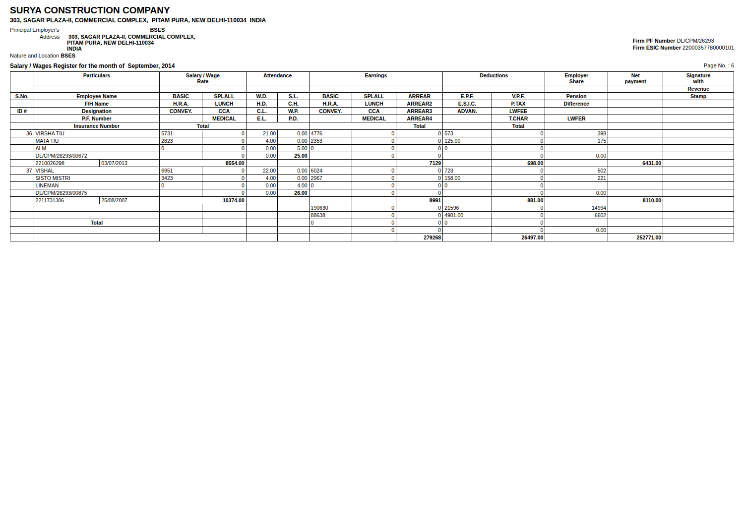SURYA CONSTRUCTION COMPANY
303, SAGAR PLAZA-II, COMMERCIAL COMPLEX, PITAM PURA, NEW DELHI-110034 INDIA
Principal Employer's BSES
Address 303, SAGAR PLAZA-II, COMMERCIAL COMPLEX,
PITAM PURA, NEW DELHI-110034
INDIA
Firm PF Number DL/CPM/26293
Firm ESIC Number 22000357780000101
Nature and Location BSES
Salary / Wages Register for the month of September, 2014 Page No. : 6
| | Particulars | Salary / Wage Rate | Attendance | Earnings | Deductions | Employer Share | Net payment | Signature with |
| --- | --- | --- | --- | --- | --- | --- | --- | --- |
| | | | | | | | Revenue |
| S.No. | Employee Name | BASIC | SPLALL | W.D. | S.L. | BASIC | SPLALL | ARREAR | E.P.F. | V.P.F. | Pension | | Stamp |
| | F/H Name | H.R.A. | LUNCH | H.D. | C.H. | H.R.A. | LUNCH | ARREAR2 | E.S.I.C. | P.TAX | Difference | | |
| ID # | Designation | CONVEY. | CCA | C.L. | W.P. | CONVEY. | CCA | ARREAR3 | ADVAN. | LWFEE | | | |
| | P.F. Number | | MEDICAL | E.L. | P.D. | | MEDICAL | ARREAR4 | | T.CHAR | LWFER | | |
| | Insurance Number | Total | | | Total | | Total | | | |
| 36 | VIRSHA TIU | 5731 | 0 | 21.00 | 0.00 | 4776 | 0 | 0 | 573 | 0 | 398 | | |
| | MATA TIU | 2823 | 0 | 4.00 | 0.00 | 2353 | 0 | 0 | 125.00 | 0 | 175 | | |
| | ALM | 0 | 0 | 0.00 | 5.00 | 0 | 0 | 0 | 0 | 0 | | | |
| | DL/CPM/26293/00672 | | 0 | 0.00 | 25.00 | | 0 | 0 | | 0 | 0.00 | | |
| | 2210026298 | 03/07/2013 | 8554.00 | | | | | 7129 | | 698.00 | | 6431.00 | |
| 37 | VISHAL | 6951 | 0 | 22.00 | 0.00 | 6024 | 0 | 0 | 723 | 0 | 502 | | |
| | SISTO MISTRI | 3423 | 0 | 4.00 | 0.00 | 2967 | 0 | 0 | 158.00 | 0 | 221 | | |
| | LINEMAN | 0 | 0 | 0.00 | 4.00 | 0 | 0 | 0 | 0 | 0 | | | |
| | DL/CPM/26293/00875 | | 0 | 0.00 | 26.00 | | 0 | 0 | | 0 | 0.00 | | |
| | 2211731306 | 25/08/2007 | 10374.00 | | | | | 8991 | | 881.00 | | 8110.00 | |
| | | | | | | 190630 | 0 | 0 | 21596 | 0 | 14994 | | |
| | | | | | | 88638 | 0 | 0 | 4901.00 | 0 | 6602 | | |
| | Total | | | | | 0 | 0 | 0 | 0 | 0 | | | |
| | | | | | | | 0 | 0 | | 0 | 0.00 | | |
| | | | | | | | 279268 | | 26497.00 | | 252771.00 | |